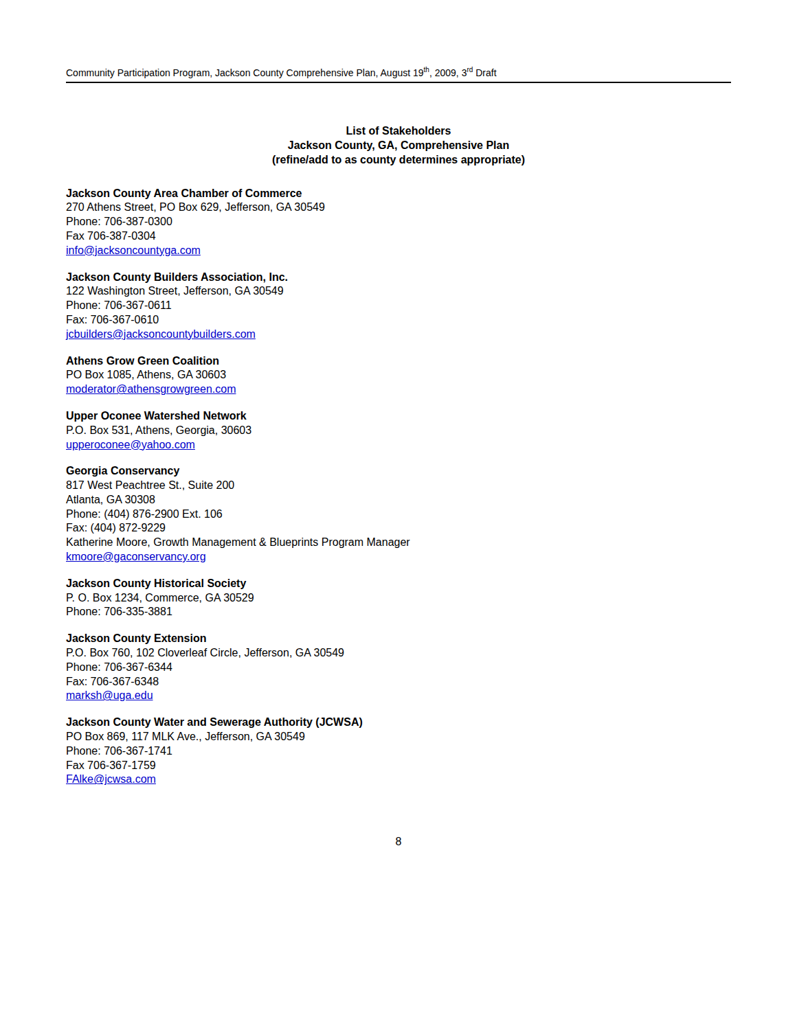Community Participation Program, Jackson County Comprehensive Plan, August 19th, 2009, 3rd Draft
List of Stakeholders
Jackson County, GA, Comprehensive Plan
(refine/add to as county determines appropriate)
Jackson County Area Chamber of Commerce
270 Athens Street, PO Box 629, Jefferson, GA 30549
Phone: 706-387-0300
Fax 706-387-0304
info@jacksoncountyga.com
Jackson County Builders Association, Inc.
122 Washington Street, Jefferson, GA 30549
Phone: 706-367-0611
Fax: 706-367-0610
jcbuilders@jacksoncountybuilders.com
Athens Grow Green Coalition
PO Box 1085, Athens, GA 30603
moderator@athensgrowgreen.com
Upper Oconee Watershed Network
P.O. Box 531, Athens, Georgia, 30603
upperoconee@yahoo.com
Georgia Conservancy
817 West Peachtree St., Suite 200
Atlanta, GA 30308
Phone: (404) 876-2900 Ext. 106
Fax: (404) 872-9229
Katherine Moore, Growth Management & Blueprints Program Manager
kmoore@gaconservancy.org
Jackson County Historical Society
P. O. Box 1234, Commerce, GA 30529
Phone: 706-335-3881
Jackson County Extension
P.O. Box 760, 102 Cloverleaf Circle, Jefferson, GA 30549
Phone: 706-367-6344
Fax: 706-367-6348
marksh@uga.edu
Jackson County Water and Sewerage Authority (JCWSA)
PO Box 869, 117 MLK Ave., Jefferson, GA 30549
Phone: 706-367-1741
Fax 706-367-1759
FAlke@jcwsa.com
8